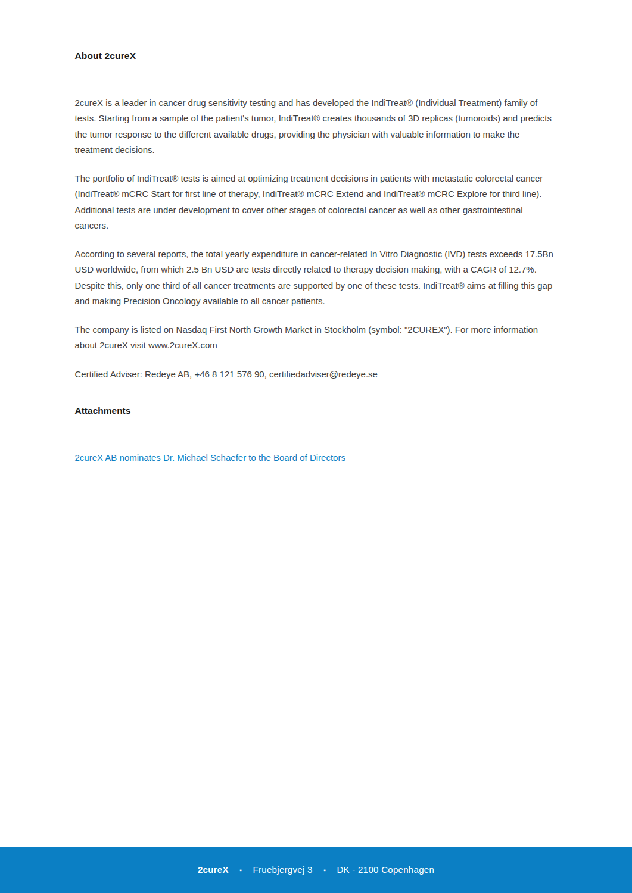About 2cureX
2cureX is a leader in cancer drug sensitivity testing and has developed the IndiTreat® (Individual Treatment) family of tests. Starting from a sample of the patient's tumor, IndiTreat® creates thousands of 3D replicas (tumoroids) and predicts the tumor response to the different available drugs, providing the physician with valuable information to make the treatment decisions.
The portfolio of IndiTreat® tests is aimed at optimizing treatment decisions in patients with metastatic colorectal cancer (IndiTreat® mCRC Start for first line of therapy, IndiTreat® mCRC Extend and IndiTreat® mCRC Explore for third line). Additional tests are under development to cover other stages of colorectal cancer as well as other gastrointestinal cancers.
According to several reports, the total yearly expenditure in cancer-related In Vitro Diagnostic (IVD) tests exceeds 17.5Bn USD worldwide, from which 2.5 Bn USD are tests directly related to therapy decision making, with a CAGR of 12.7%. Despite this, only one third of all cancer treatments are supported by one of these tests. IndiTreat® aims at filling this gap and making Precision Oncology available to all cancer patients.
The company is listed on Nasdaq First North Growth Market in Stockholm (symbol: "2CUREX"). For more information about 2cureX visit www.2cureX.com
Certified Adviser: Redeye AB, +46 8 121 576 90, certifiedadviser@redeye.se
Attachments
2cureX AB nominates Dr. Michael Schaefer to the Board of Directors
2cureX ▪ Fruebjergvej 3 ▪ DK - 2100 Copenhagen